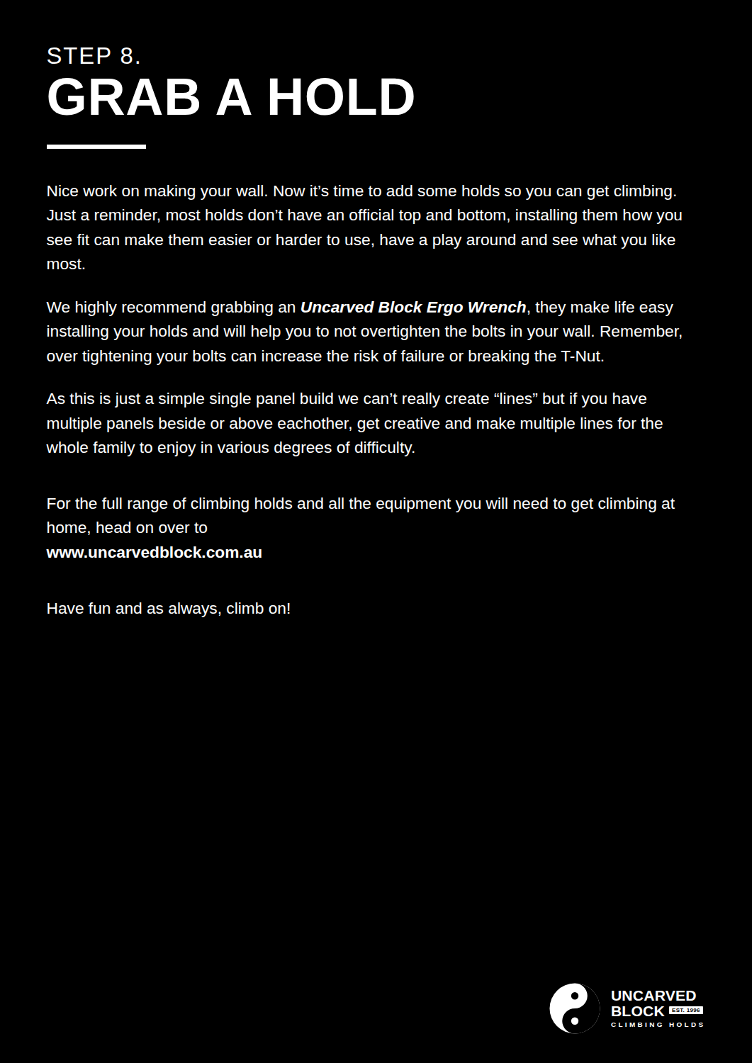Step 8.
Grab a Hold
Nice work on making your wall. Now it’s time to add some holds so you can get climbing. Just a reminder, most holds don’t have an official top and bottom, installing them how you see fit can make them easier or harder to use, have a play around and see what you like most.
We highly recommend grabbing an Uncarved Block Ergo Wrench, they make life easy installing your holds and will help you to not overtighten the bolts in your wall. Remember, over tightening your bolts can increase the risk of failure or breaking the T-Nut.
As this is just a simple single panel build we can’t really create “lines” but if you have multiple panels beside or above eachother, get creative and make multiple lines for the whole family to enjoy in various degrees of difficulty.
For the full range of climbing holds and all the equipment you will need to get climbing at home, head on over to
www.uncarvedblock.com.au
Have fun and as always, climb on!
UNCARVED BLOCKEST. 1996 CLIMBING HOLDS